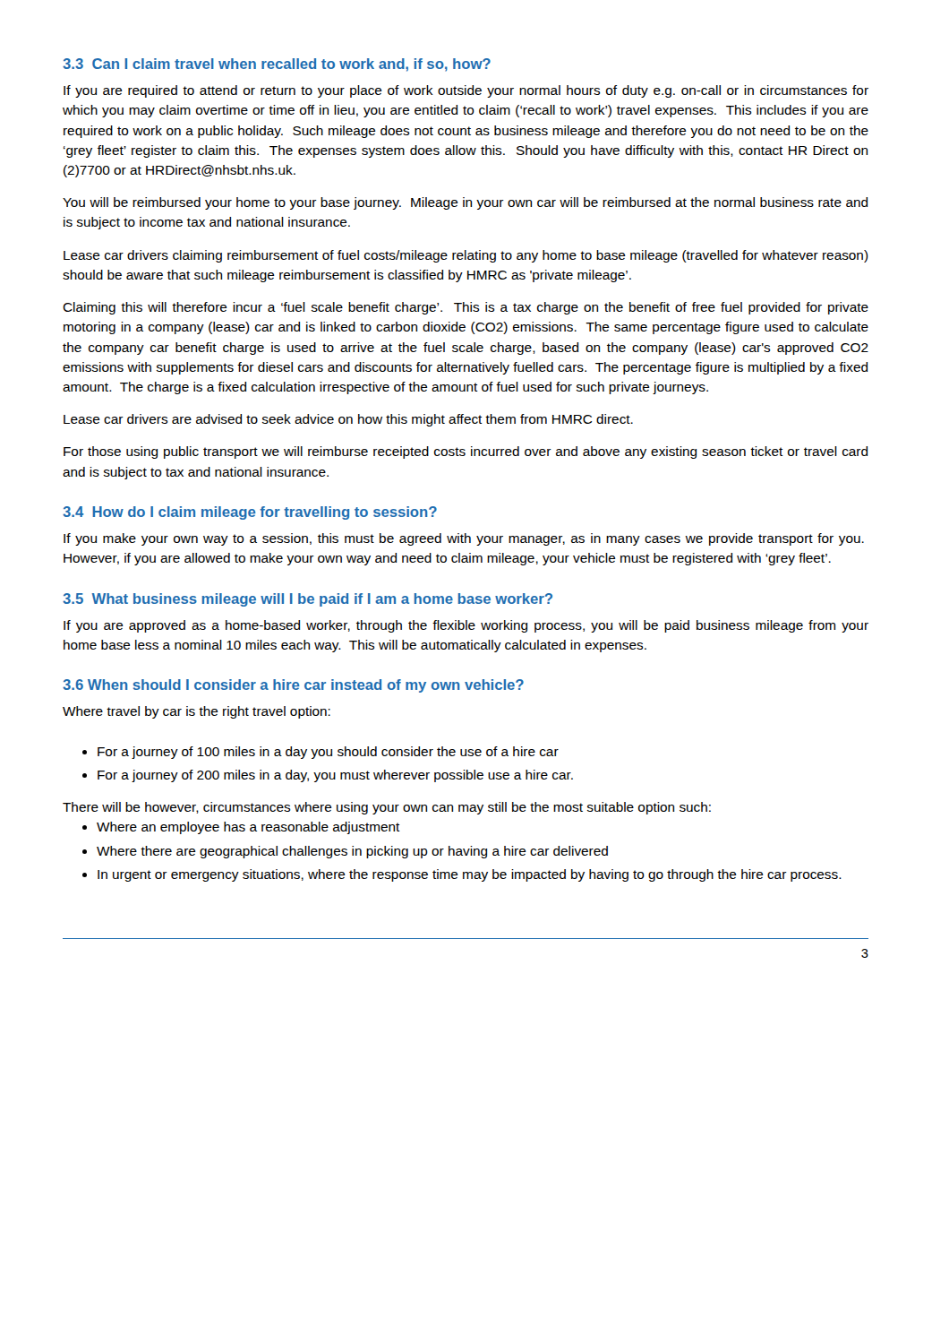3.3 Can I claim travel when recalled to work and, if so, how?
If you are required to attend or return to your place of work outside your normal hours of duty e.g. on-call or in circumstances for which you may claim overtime or time off in lieu, you are entitled to claim (‘recall to work’) travel expenses. This includes if you are required to work on a public holiday. Such mileage does not count as business mileage and therefore you do not need to be on the ‘grey fleet’ register to claim this. The expenses system does allow this. Should you have difficulty with this, contact HR Direct on (2)7700 or at HRDirect@nhsbt.nhs.uk.
You will be reimbursed your home to your base journey. Mileage in your own car will be reimbursed at the normal business rate and is subject to income tax and national insurance.
Lease car drivers claiming reimbursement of fuel costs/mileage relating to any home to base mileage (travelled for whatever reason) should be aware that such mileage reimbursement is classified by HMRC as 'private mileage’.
Claiming this will therefore incur a ‘fuel scale benefit charge’. This is a tax charge on the benefit of free fuel provided for private motoring in a company (lease) car and is linked to carbon dioxide (CO2) emissions. The same percentage figure used to calculate the company car benefit charge is used to arrive at the fuel scale charge, based on the company (lease) car's approved CO2 emissions with supplements for diesel cars and discounts for alternatively fuelled cars. The percentage figure is multiplied by a fixed amount. The charge is a fixed calculation irrespective of the amount of fuel used for such private journeys.
Lease car drivers are advised to seek advice on how this might affect them from HMRC direct.
For those using public transport we will reimburse receipted costs incurred over and above any existing season ticket or travel card and is subject to tax and national insurance.
3.4 How do I claim mileage for travelling to session?
If you make your own way to a session, this must be agreed with your manager, as in many cases we provide transport for you. However, if you are allowed to make your own way and need to claim mileage, your vehicle must be registered with ‘grey fleet’.
3.5 What business mileage will I be paid if I am a home base worker?
If you are approved as a home-based worker, through the flexible working process, you will be paid business mileage from your home base less a nominal 10 miles each way. This will be automatically calculated in expenses.
3.6 When should I consider a hire car instead of my own vehicle?
Where travel by car is the right travel option:
For a journey of 100 miles in a day you should consider the use of a hire car
For a journey of 200 miles in a day, you must wherever possible use a hire car.
There will be however, circumstances where using your own can may still be the most suitable option such:
Where an employee has a reasonable adjustment
Where there are geographical challenges in picking up or having a hire car delivered
In urgent or emergency situations, where the response time may be impacted by having to go through the hire car process.
3